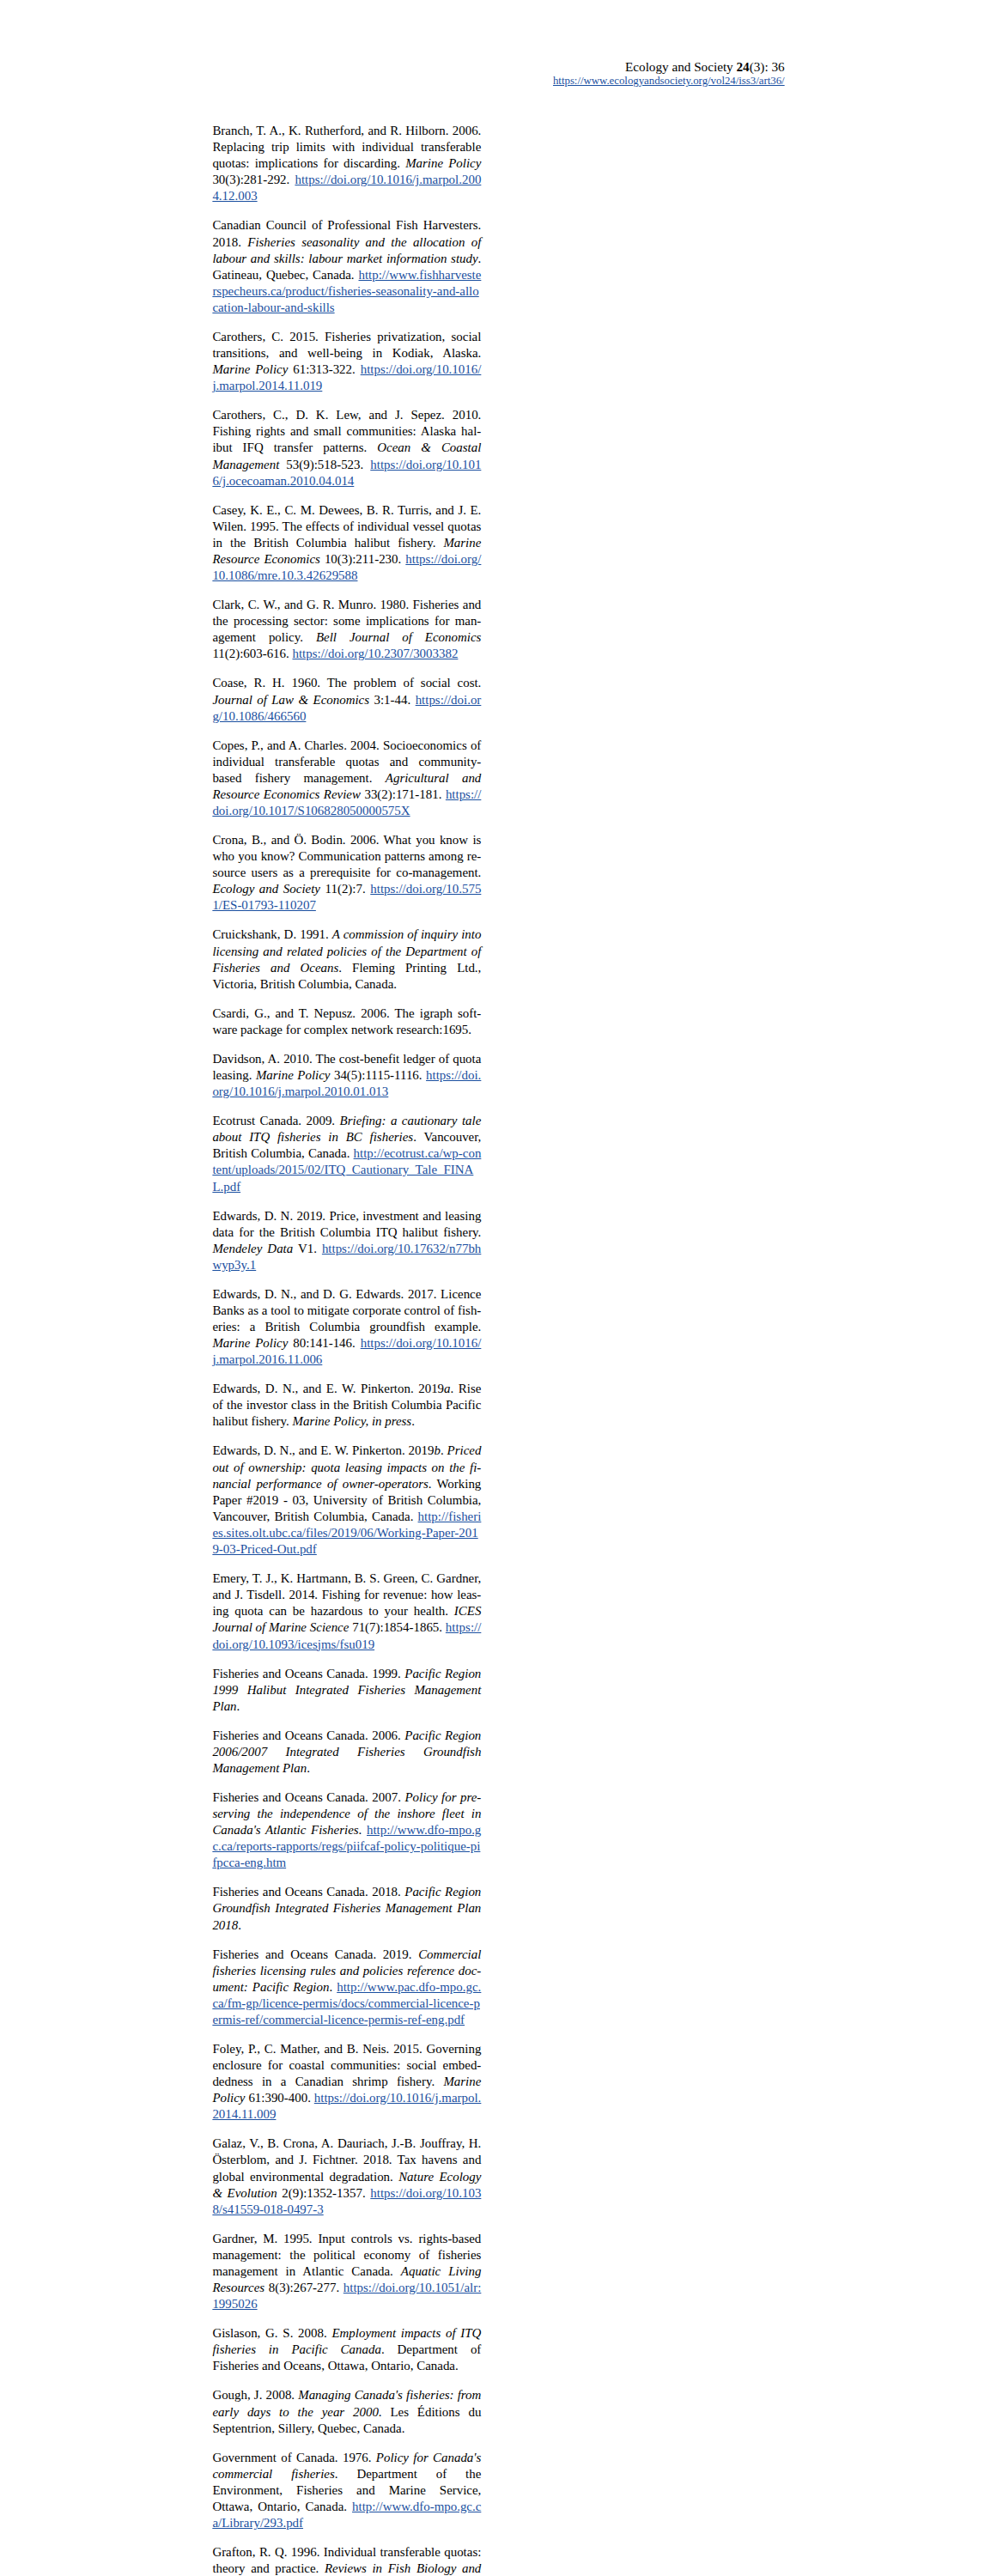Ecology and Society 24(3): 36
https://www.ecologyandsociety.org/vol24/iss3/art36/
Branch, T. A., K. Rutherford, and R. Hilborn. 2006. Replacing trip limits with individual transferable quotas: implications for discarding. Marine Policy 30(3):281-292. https://doi.org/10.1016/j.marpol.2004.12.003
Canadian Council of Professional Fish Harvesters. 2018. Fisheries seasonality and the allocation of labour and skills: labour market information study. Gatineau, Quebec, Canada. http://www.fishharvesterspecheurs.ca/product/fisheries-seasonality-and-allocation-labour-and-skills
Carothers, C. 2015. Fisheries privatization, social transitions, and well-being in Kodiak, Alaska. Marine Policy 61:313-322. https://doi.org/10.1016/j.marpol.2014.11.019
Carothers, C., D. K. Lew, and J. Sepez. 2010. Fishing rights and small communities: Alaska halibut IFQ transfer patterns. Ocean & Coastal Management 53(9):518-523. https://doi.org/10.1016/j.ocecoaman.2010.04.014
Casey, K. E., C. M. Dewees, B. R. Turris, and J. E. Wilen. 1995. The effects of individual vessel quotas in the British Columbia halibut fishery. Marine Resource Economics 10(3):211-230. https://doi.org/10.1086/mre.10.3.42629588
Clark, C. W., and G. R. Munro. 1980. Fisheries and the processing sector: some implications for management policy. Bell Journal of Economics 11(2):603-616. https://doi.org/10.2307/3003382
Coase, R. H. 1960. The problem of social cost. Journal of Law & Economics 3:1-44. https://doi.org/10.1086/466560
Copes, P., and A. Charles. 2004. Socioeconomics of individual transferable quotas and community-based fishery management. Agricultural and Resource Economics Review 33(2):171-181. https://doi.org/10.1017/S106828050000575X
Crona, B., and Ö. Bodin. 2006. What you know is who you know? Communication patterns among resource users as a prerequisite for co-management. Ecology and Society 11(2):7. https://doi.org/10.5751/ES-01793-110207
Cruickshank, D. 1991. A commission of inquiry into licensing and related policies of the Department of Fisheries and Oceans. Fleming Printing Ltd., Victoria, British Columbia, Canada.
Csardi, G., and T. Nepusz. 2006. The igraph software package for complex network research:1695.
Davidson, A. 2010. The cost-benefit ledger of quota leasing. Marine Policy 34(5):1115-1116. https://doi.org/10.1016/j.marpol.2010.01.013
Ecotrust Canada. 2009. Briefing: a cautionary tale about ITQ fisheries in BC fisheries. Vancouver, British Columbia, Canada. http://ecotrust.ca/wp-content/uploads/2015/02/ITQ_Cautionary_Tale_FINAL.pdf
Edwards, D. N. 2019. Price, investment and leasing data for the British Columbia ITQ halibut fishery. Mendeley Data V1. https://doi.org/10.17632/n77bhwyp3y.1
Edwards, D. N., and D. G. Edwards. 2017. Licence Banks as a tool to mitigate corporate control of fisheries: a British Columbia groundfish example. Marine Policy 80:141-146. https://doi.org/10.1016/j.marpol.2016.11.006
Edwards, D. N., and E. W. Pinkerton. 2019a. Rise of the investor class in the British Columbia Pacific halibut fishery. Marine Policy, in press.
Edwards, D. N., and E. W. Pinkerton. 2019b. Priced out of ownership: quota leasing impacts on the financial performance of owner-operators. Working Paper #2019 - 03, University of British Columbia, Vancouver, British Columbia, Canada. http://fisheries.sites.olt.ubc.ca/files/2019/06/Working-Paper-2019-03-Priced-Out.pdf
Emery, T. J., K. Hartmann, B. S. Green, C. Gardner, and J. Tisdell. 2014. Fishing for revenue: how leasing quota can be hazardous to your health. ICES Journal of Marine Science 71(7):1854-1865. https://doi.org/10.1093/icesjms/fsu019
Fisheries and Oceans Canada. 1999. Pacific Region 1999 Halibut Integrated Fisheries Management Plan.
Fisheries and Oceans Canada. 2006. Pacific Region 2006/2007 Integrated Fisheries Groundfish Management Plan.
Fisheries and Oceans Canada. 2007. Policy for preserving the independence of the inshore fleet in Canada's Atlantic Fisheries. http://www.dfo-mpo.gc.ca/reports-rapports/regs/piifcaf-policy-politique-pifpcca-eng.htm
Fisheries and Oceans Canada. 2018. Pacific Region Groundfish Integrated Fisheries Management Plan 2018.
Fisheries and Oceans Canada. 2019. Commercial fisheries licensing rules and policies reference document: Pacific Region. http://www.pac.dfo-mpo.gc.ca/fm-gp/licence-permis/docs/commercial-licence-permis-ref/commercial-licence-permis-ref-eng.pdf
Foley, P., C. Mather, and B. Neis. 2015. Governing enclosure for coastal communities: social embeddedness in a Canadian shrimp fishery. Marine Policy 61:390-400. https://doi.org/10.1016/j.marpol.2014.11.009
Galaz, V., B. Crona, A. Dauriach, J.-B. Jouffray, H. Österblom, and J. Fichtner. 2018. Tax havens and global environmental degradation. Nature Ecology & Evolution 2(9):1352-1357. https://doi.org/10.1038/s41559-018-0497-3
Gardner, M. 1995. Input controls vs. rights-based management: the political economy of fisheries management in Atlantic Canada. Aquatic Living Resources 8(3):267-277. https://doi.org/10.1051/alr:1995026
Gislason, G. S. 2008. Employment impacts of ITQ fisheries in Pacific Canada. Department of Fisheries and Oceans, Ottawa, Ontario, Canada.
Gough, J. 2008. Managing Canada's fisheries: from early days to the year 2000. Les Éditions du Septentrion, Sillery, Quebec, Canada.
Government of Canada. 1976. Policy for Canada's commercial fisheries. Department of the Environment, Fisheries and Marine Service, Ottawa, Ontario, Canada. http://www.dfo-mpo.gc.ca/Library/293.pdf
Grafton, R. Q. 1996. Individual transferable quotas: theory and practice. Reviews in Fish Biology and Fisheries 6(1):5-20. https://doi.org/10.1007/BF00058517